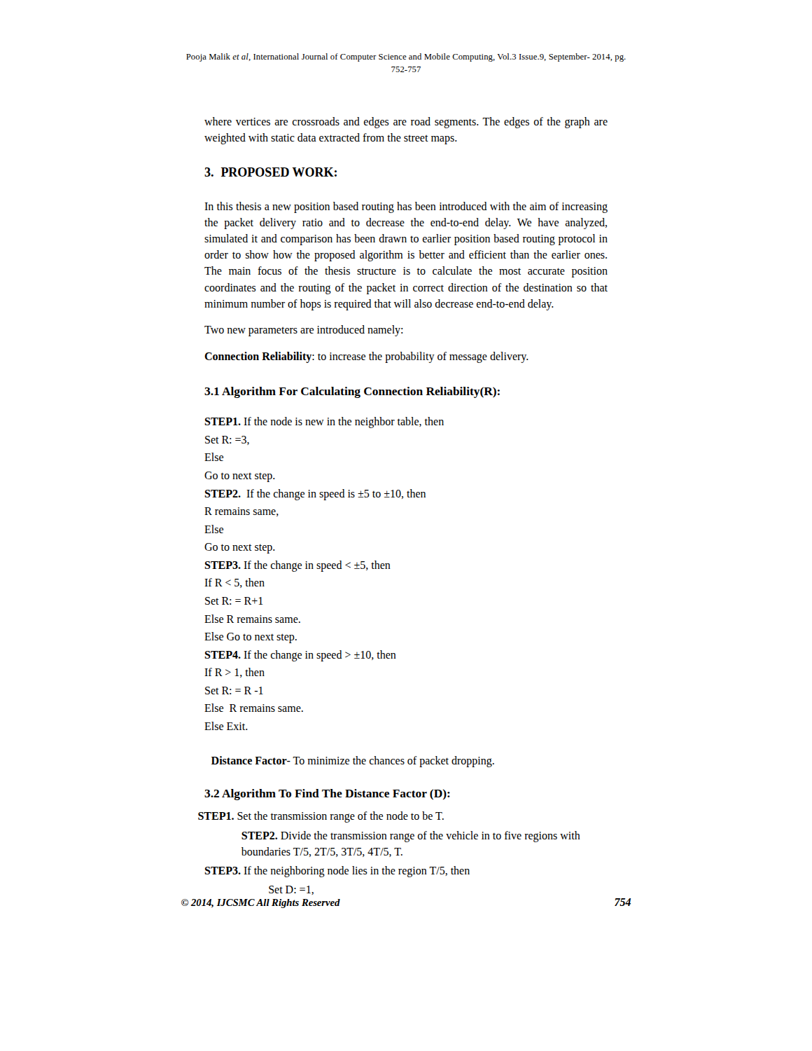Pooja Malik et al, International Journal of Computer Science and Mobile Computing, Vol.3 Issue.9, September- 2014, pg. 752-757
where vertices are crossroads and edges are road segments. The edges of the graph are weighted with static data extracted from the street maps.
3. PROPOSED WORK:
In this thesis a new position based routing has been introduced with the aim of increasing the packet delivery ratio and to decrease the end-to-end delay. We have analyzed, simulated it and comparison has been drawn to earlier position based routing protocol in order to show how the proposed algorithm is better and efficient than the earlier ones. The main focus of the thesis structure is to calculate the most accurate position coordinates and the routing of the packet in correct direction of the destination so that minimum number of hops is required that will also decrease end-to-end delay.
Two new parameters are introduced namely:
Connection Reliability: to increase the probability of message delivery.
3.1 Algorithm For Calculating Connection Reliability(R):
STEP1. If the node is new in the neighbor table, then
Set R: =3,
Else
Go to next step.
STEP2. If the change in speed is ±5 to ±10, then
R remains same,
Else
Go to next step.
STEP3. If the change in speed < ±5, then
If R < 5, then
Set R: = R+1
Else R remains same.
Else Go to next step.
STEP4. If the change in speed > ±10, then
If R > 1, then
Set R: = R -1
Else R remains same.
Else Exit.
Distance Factor- To minimize the chances of packet dropping.
3.2 Algorithm To Find The Distance Factor (D):
STEP1. Set the transmission range of the node to be T.
STEP2. Divide the transmission range of the vehicle in to five regions with boundaries T/5, 2T/5, 3T/5, 4T/5, T.
STEP3. If the neighboring node lies in the region T/5, then
Set D: =1,
© 2014, IJCSMC All Rights Reserved 754